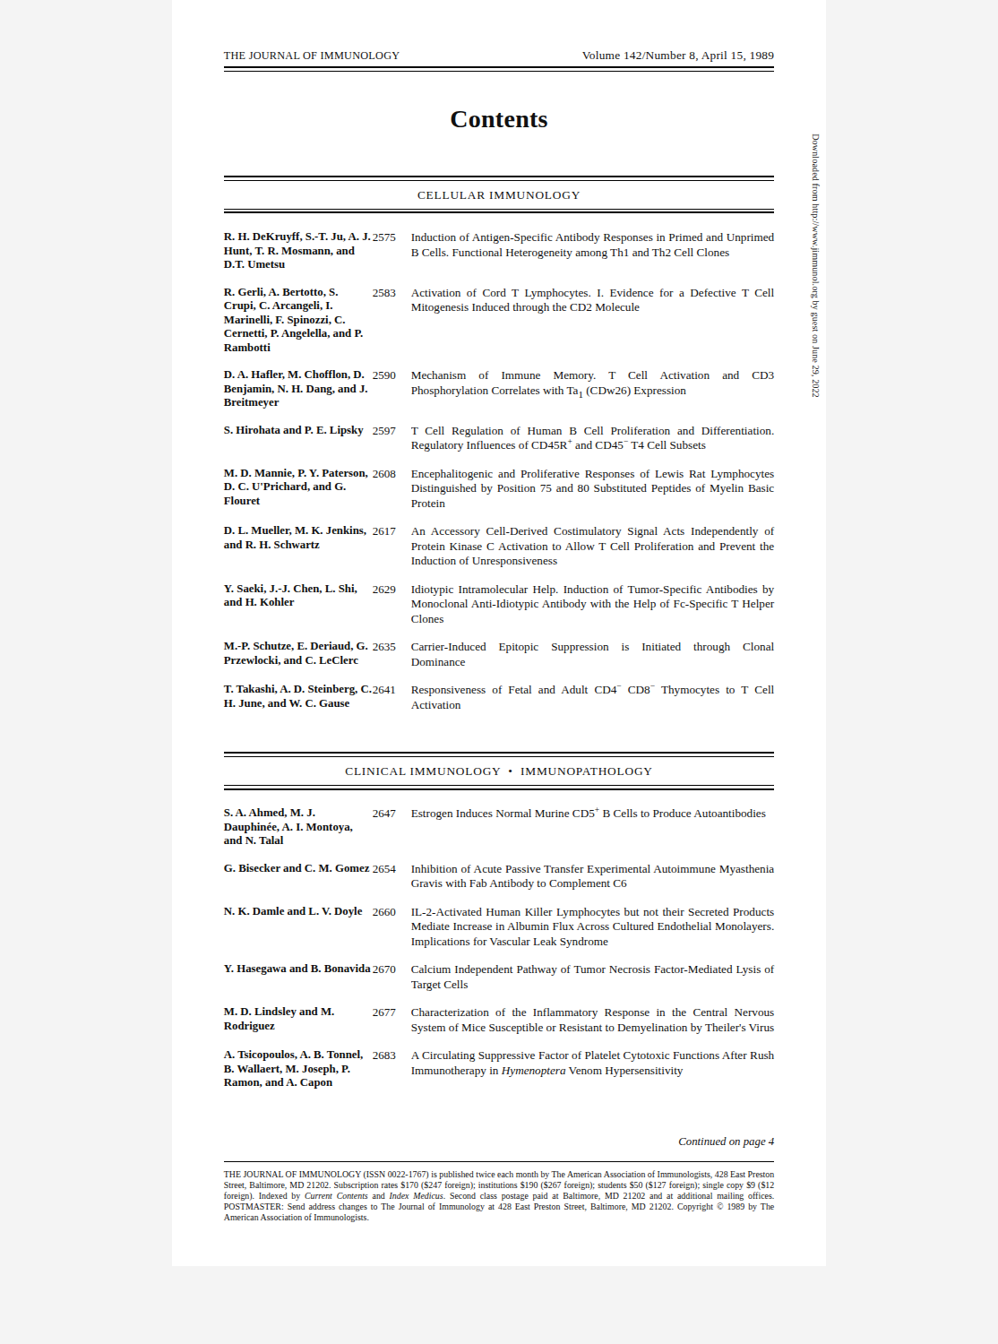The Journal of Immunology
Volume 142/Number 8, April 15, 1989
Contents
Cellular Immunology
| R. H. DeKruyff, S.-T. Ju, A. J. Hunt, T. R. Mosmann, and D.T. Umetsu | 2575 | Induction of Antigen-Specific Antibody Responses in Primed and Unprimed B Cells. Functional Heterogeneity among Th1 and Th2 Cell Clones |
| R. Gerli, A. Bertotto, S. Crupi, C. Arcangeli, I. Marinelli, F. Spinozzi, C. Cernetti, P. Angelella, and P. Rambotti | 2583 | Activation of Cord T Lymphocytes. I. Evidence for a Defective T Cell Mitogenesis Induced through the CD2 Molecule |
| D. A. Hafler, M. Chofflon, D. Benjamin, N. H. Dang, and J. Breitmeyer | 2590 | Mechanism of Immune Memory. T Cell Activation and CD3 Phosphorylation Correlates with Ta 1 (CDw26) Expression |
| S. Hirohata and P. E. Lipsky | 2597 | T Cell Regulation of Human B Cell Proliferation and Differentiation. Regulatory Influences of CD45R + and CD45 − T4 Cell Subsets |
| M. D. Mannie, P. Y. Paterson, D. C. U'Prichard, and G. Flouret | 2608 | Encephalitogenic and Proliferative Responses of Lewis Rat Lymphocytes Distinguished by Position 75 and 80 Substituted Peptides of Myelin Basic Protein |
| D. L. Mueller, M. K. Jenkins, and R. H. Schwartz | 2617 | An Accessory Cell-Derived Costimulatory Signal Acts Independently of Protein Kinase C Activation to Allow T Cell Proliferation and Prevent the Induction of Unresponsiveness |
| Y. Saeki, J.-J. Chen, L. Shi, and H. Kohler | 2629 | Idiotypic Intramolecular Help. Induction of Tumor-Specific Antibodies by Monoclonal Anti-Idiotypic Antibody with the Help of Fc-Specific T Helper Clones |
| M.-P. Schutze, E. Deriaud, G. Przewlocki, and C. LeClerc | 2635 | Carrier-Induced Epitopic Suppression is Initiated through Clonal Dominance |
| T. Takashi, A. D. Steinberg, C. H. June, and W. C. Gause | 2641 | Responsiveness of Fetal and Adult CD4 − CD8 − Thymocytes to T Cell Activation |
Clinical Immunology • Immunopathology
| S. A. Ahmed, M. J. Dauphinée, A. I. Montoya, and N. Talal | 2647 | Estrogen Induces Normal Murine CD5 + B Cells to Produce Autoantibodies |
| G. Bisecker and C. M. Gomez | 2654 | Inhibition of Acute Passive Transfer Experimental Autoimmune Myasthenia Gravis with Fab Antibody to Complement C6 |
| N. K. Damle and L. V. Doyle | 2660 | IL-2-Activated Human Killer Lymphocytes but not their Secreted Products Mediate Increase in Albumin Flux Across Cultured Endothelial Monolayers. Implications for Vascular Leak Syndrome |
| Y. Hasegawa and B. Bonavida | 2670 | Calcium Independent Pathway of Tumor Necrosis Factor-Mediated Lysis of Target Cells |
| M. D. Lindsley and M. Rodriguez | 2677 | Characterization of the Inflammatory Response in the Central Nervous System of Mice Susceptible or Resistant to Demyelination by Theiler's Virus |
| A. Tsicopoulos, A. B. Tonnel, B. Wallaert, M. Joseph, P. Ramon, and A. Capon | 2683 | A Circulating Suppressive Factor of Platelet Cytotoxic Functions After Rush Immunotherapy in Hymenoptera Venom Hypersensitivity |
Continued on page 4
THE JOURNAL OF IMMUNOLOGY (ISSN 0022-1767) is published twice each month by The American Association of Immunologists, 428 East Preston Street, Baltimore, MD 21202. Subscription rates $170 ($247 foreign); institutions $190 ($267 foreign); students $50 ($127 foreign); single copy $9 ($12 foreign). Indexed by Current Contents and Index Medicus. Second class postage paid at Baltimore, MD 21202 and at additional mailing offices. POSTMASTER: Send address changes to The Journal of Immunology at 428 East Preston Street, Baltimore, MD 21202. Copyright © 1989 by The American Association of Immunologists.
Downloaded from http://www.jimmunol.org by guest on June 29, 2022